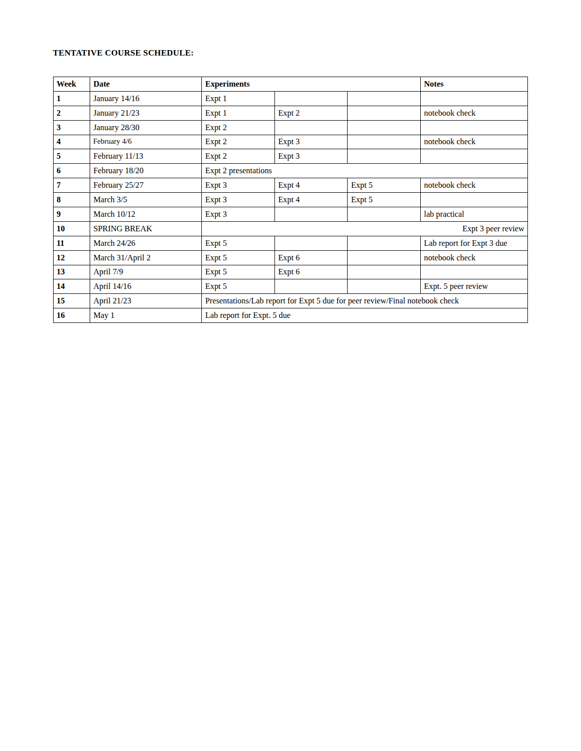TENTATIVE COURSE SCHEDULE:
Tentative course schedule
| Week | Date | Experiments | Notes |
| --- | --- | --- | --- |
| 1 | January 14/16 | Expt 1 | | | |
| 2 | January 21/23 | Expt 1 | Expt 2 | | notebook check |
| 3 | January 28/30 | Expt 2 | | | |
| 4 | February 4/6 | Expt 2 | Expt 3 | | notebook check |
| 5 | February 11/13 | Expt 2 | Expt 3 | | |
| 6 | February 18/20 | Expt 2 presentations |
| 7 | February 25/27 | Expt 3 | Expt 4 | Expt 5 | notebook check |
| 8 | March 3/5 | Expt 3 | Expt 4 | Expt 5 | |
| 9 | March 10/12 | Expt 3 | | | lab practical |
| 10 | SPRING BREAK | Expt 3 peer review |
| 11 | March 24/26 | Expt 5 | | | Lab report for Expt 3 due |
| 12 | March 31/April 2 | Expt 5 | Expt 6 | | notebook check |
| 13 | April 7/9 | Expt 5 | Expt 6 | | |
| 14 | April 14/16 | Expt 5 | | | Expt. 5 peer review |
| 15 | April 21/23 | Presentations/Lab report for Expt 5 due for peer review/Final notebook check |
| 16 | May 1 | Lab report for Expt. 5 due |